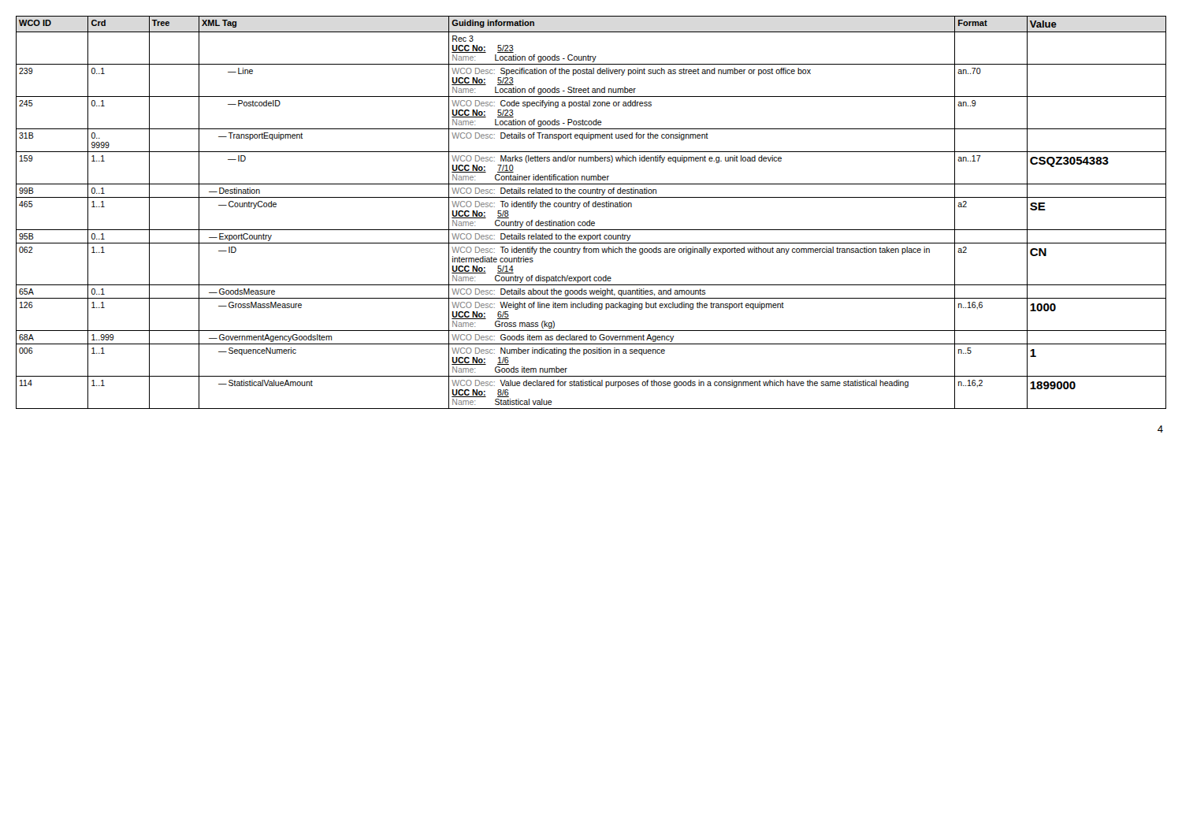| WCO ID | Crd | Tree | XML Tag | Guiding information | Format | Value |
| --- | --- | --- | --- | --- | --- | --- |
| | | | | Rec 3 UCC No: 5/23 Name: Location of goods - Country | | |
| 239 | 0..1 | | Line | WCO Desc: Specification of the postal delivery point such as street and number or post office box UCC No: 5/23 Name: Location of goods - Street and number | an..70 | |
| 245 | 0..1 | | PostcodeID | WCO Desc: Code specifying a postal zone or address UCC No: 5/23 Name: Location of goods - Postcode | an..9 | |
| 31B | 0.. 9999 | | TransportEquipment | WCO Desc: Details of Transport equipment used for the consignment | | |
| 159 | 1..1 | | ID | WCO Desc: Marks (letters and/or numbers) which identify equipment e.g. unit load device UCC No: 7/10 Name: Container identification number | an..17 | CSQZ3054383 |
| 99B | 0..1 | | Destination | WCO Desc: Details related to the country of destination | | |
| 465 | 1..1 | | CountryCode | WCO Desc: To identify the country of destination UCC No: 5/8 Name: Country of destination code | a2 | SE |
| 95B | 0..1 | | ExportCountry | WCO Desc: Details related to the export country | | |
| 062 | 1..1 | | ID | WCO Desc: To identify the country from which the goods are originally exported without any commercial transaction taken place in intermediate countries UCC No: 5/14 Name: Country of dispatch/export code | a2 | CN |
| 65A | 0..1 | | GoodsMeasure | WCO Desc: Details about the goods weight, quantities, and amounts | | |
| 126 | 1..1 | | GrossMassMeasure | WCO Desc: Weight of line item including packaging but excluding the transport equipment UCC No: 6/5 Name: Gross mass (kg) | n..16,6 | 1000 |
| 68A | 1..999 | | GovernmentAgencyGoodsItem | WCO Desc: Goods item as declared to Government Agency | | |
| 006 | 1..1 | | SequenceNumeric | WCO Desc: Number indicating the position in a sequence UCC No: 1/6 Name: Goods item number | n..5 | 1 |
| 114 | 1..1 | | StatisticalValueAmount | WCO Desc: Value declared for statistical purposes of those goods in a consignment which have the same statistical heading UCC No: 8/6 Name: Statistical value | n..16,2 | 1899000 |
4